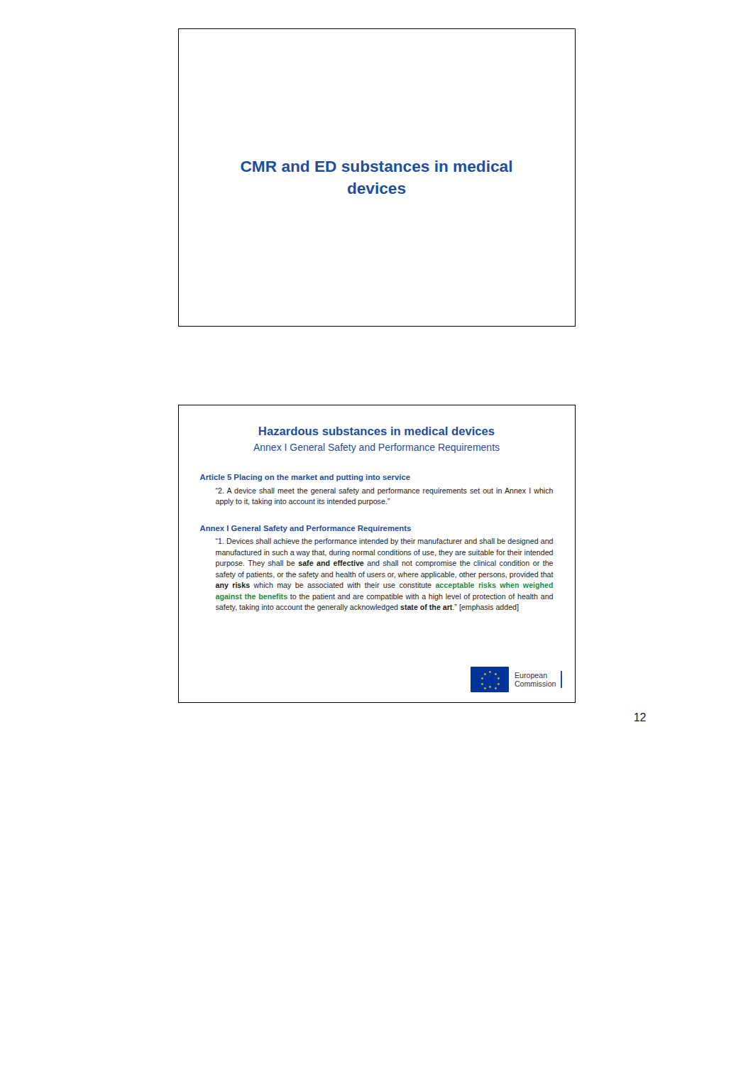CMR and ED substances in medical devices
Hazardous substances in medical devices
Annex I General Safety and Performance Requirements
Article 5 Placing on the market and putting into service
“2. A device shall meet the general safety and performance requirements set out in Annex I which apply to it, taking into account its intended purpose.”
Annex I General Safety and Performance Requirements
“1. Devices shall achieve the performance intended by their manufacturer and shall be designed and manufactured in such a way that, during normal conditions of use, they are suitable for their intended purpose. They shall be safe and effective and shall not compromise the clinical condition or the safety of patients, or the safety and health of users or, where applicable, other persons, provided that any risks which may be associated with their use constitute acceptable risks when weighed against the benefits to the patient and are compatible with a high level of protection of health and safety, taking into account the generally acknowledged state of the art.” [emphasis added]
★ ★ ★ ★ ★ ★ ★ ★ ★ ★
European
Commission
12